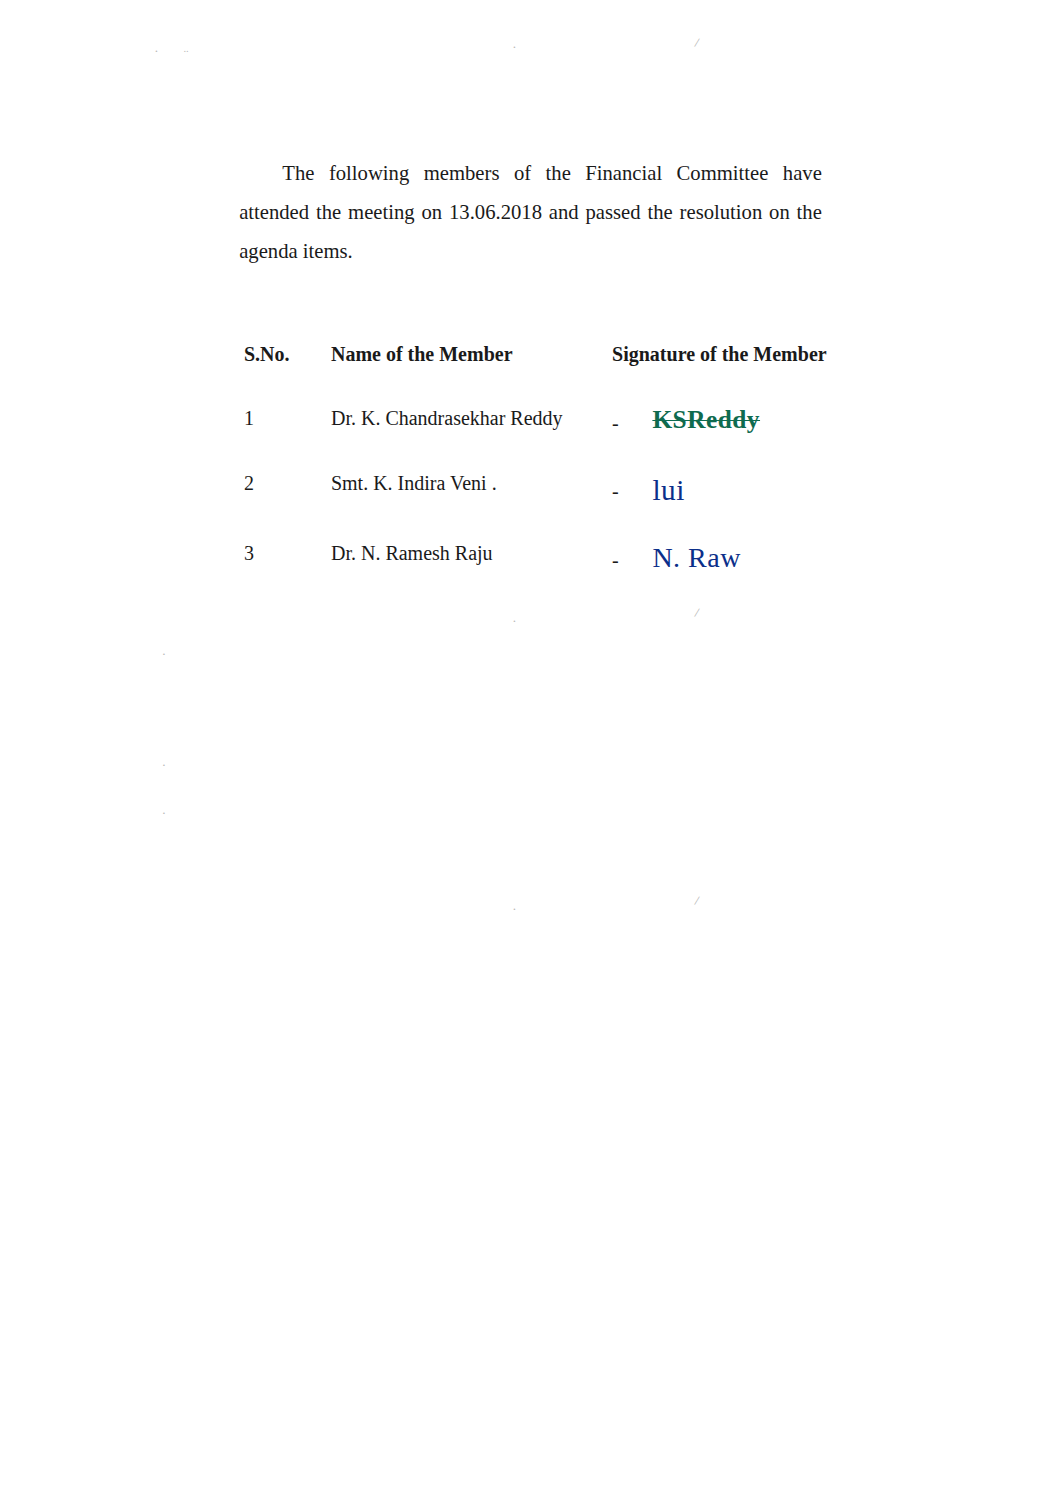. .. . / . / . / . . .
The following members of the Financial Committee have attended the meeting on 13.06.2018 and passed the resolution on the agenda items.
| S.No. | Name of the Member | Signature of the Member |
| --- | --- | --- |
| 1 | Dr. K. Chandrasekhar Reddy | - KSReddy |
| 2 | Smt. K. Indira Veni . | - lui |
| 3 | Dr. N. Ramesh Raju | - N. Raw |